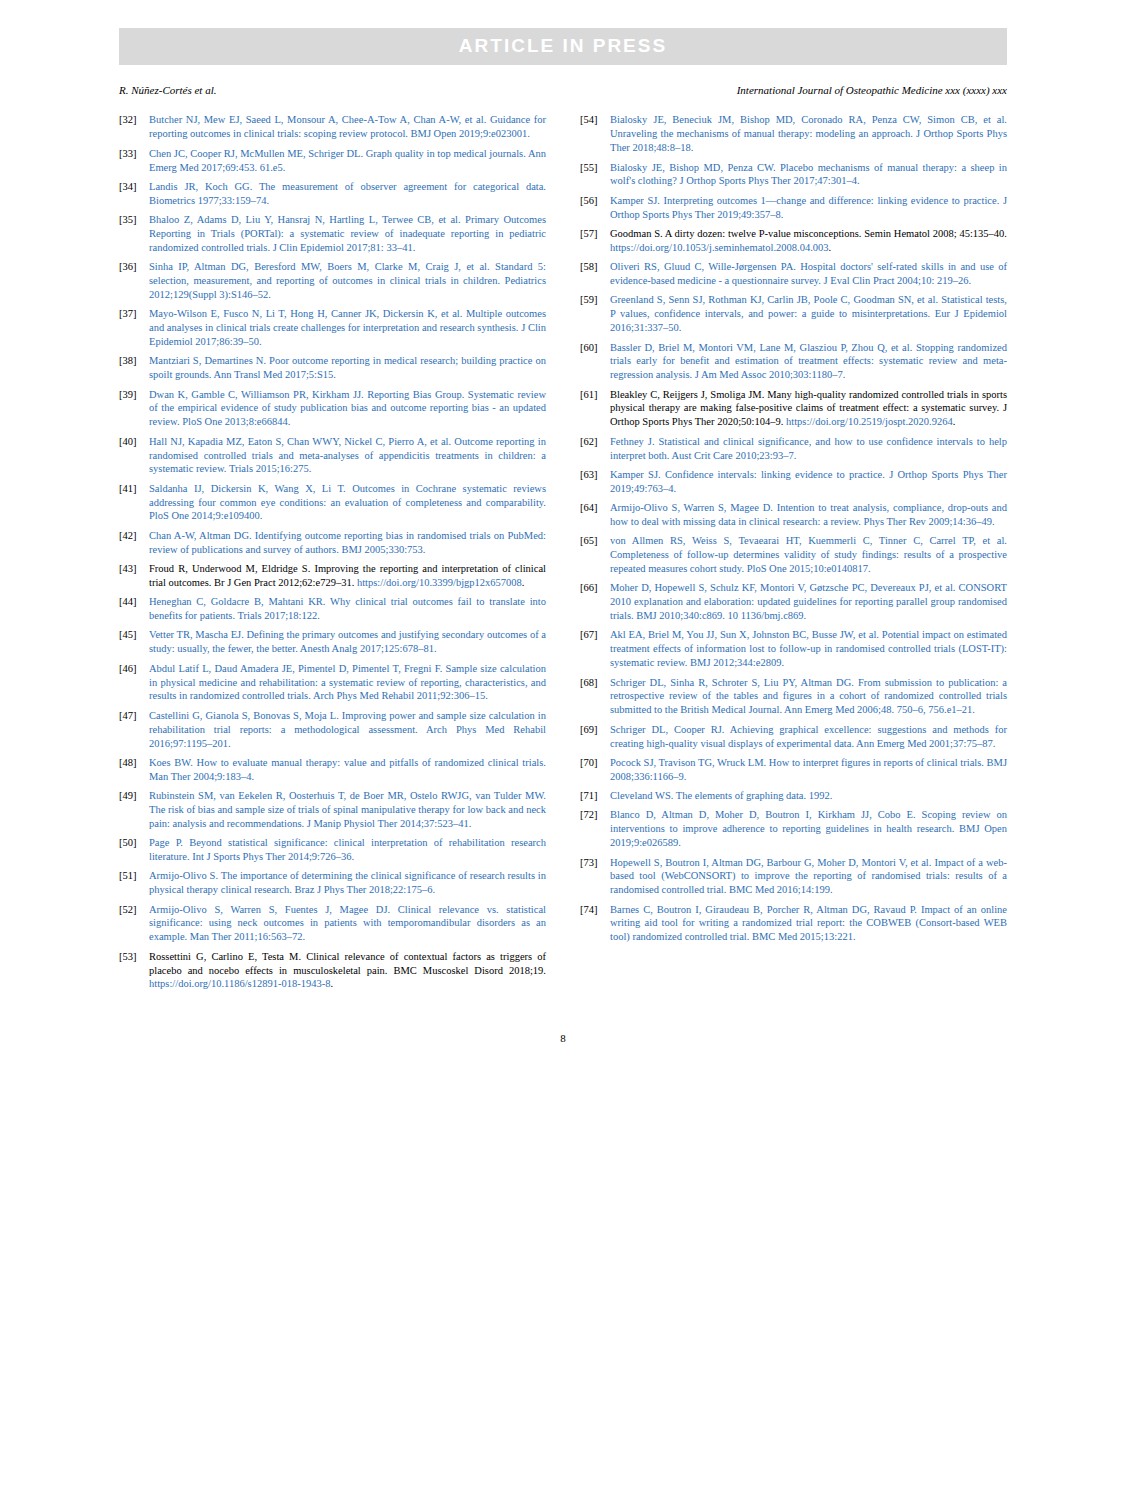ARTICLE IN PRESS
R. Núñez-Cortés et al.
International Journal of Osteopathic Medicine xxx (xxxx) xxx
[32] Butcher NJ, Mew EJ, Saeed L, Monsour A, Chee-A-Tow A, Chan A-W, et al. Guidance for reporting outcomes in clinical trials: scoping review protocol. BMJ Open 2019;9:e023001.
[33] Chen JC, Cooper RJ, McMullen ME, Schriger DL. Graph quality in top medical journals. Ann Emerg Med 2017;69:453. 61.e5.
[34] Landis JR, Koch GG. The measurement of observer agreement for categorical data. Biometrics 1977;33:159–74.
[35] Bhaloo Z, Adams D, Liu Y, Hansraj N, Hartling L, Terwee CB, et al. Primary Outcomes Reporting in Trials (PORTal): a systematic review of inadequate reporting in pediatric randomized controlled trials. J Clin Epidemiol 2017;81: 33–41.
[36] Sinha IP, Altman DG, Beresford MW, Boers M, Clarke M, Craig J, et al. Standard 5: selection, measurement, and reporting of outcomes in clinical trials in children. Pediatrics 2012;129(Suppl 3):S146–52.
[37] Mayo-Wilson E, Fusco N, Li T, Hong H, Canner JK, Dickersin K, et al. Multiple outcomes and analyses in clinical trials create challenges for interpretation and research synthesis. J Clin Epidemiol 2017;86:39–50.
[38] Mantziari S, Demartines N. Poor outcome reporting in medical research; building practice on spoilt grounds. Ann Transl Med 2017;5:S15.
[39] Dwan K, Gamble C, Williamson PR, Kirkham JJ. Reporting Bias Group. Systematic review of the empirical evidence of study publication bias and outcome reporting bias - an updated review. PloS One 2013;8:e66844.
[40] Hall NJ, Kapadia MZ, Eaton S, Chan WWY, Nickel C, Pierro A, et al. Outcome reporting in randomised controlled trials and meta-analyses of appendicitis treatments in children: a systematic review. Trials 2015;16:275.
[41] Saldanha IJ, Dickersin K, Wang X, Li T. Outcomes in Cochrane systematic reviews addressing four common eye conditions: an evaluation of completeness and comparability. PloS One 2014;9:e109400.
[42] Chan A-W, Altman DG. Identifying outcome reporting bias in randomised trials on PubMed: review of publications and survey of authors. BMJ 2005;330:753.
[43] Froud R, Underwood M, Eldridge S. Improving the reporting and interpretation of clinical trial outcomes. Br J Gen Pract 2012;62:e729–31. https://doi.org/10.3399/bjgp12x657008.
[44] Heneghan C, Goldacre B, Mahtani KR. Why clinical trial outcomes fail to translate into benefits for patients. Trials 2017;18:122.
[45] Vetter TR, Mascha EJ. Defining the primary outcomes and justifying secondary outcomes of a study: usually, the fewer, the better. Anesth Analg 2017;125:678–81.
[46] Abdul Latif L, Daud Amadera JE, Pimentel D, Pimentel T, Fregni F. Sample size calculation in physical medicine and rehabilitation: a systematic review of reporting, characteristics, and results in randomized controlled trials. Arch Phys Med Rehabil 2011;92:306–15.
[47] Castellini G, Gianola S, Bonovas S, Moja L. Improving power and sample size calculation in rehabilitation trial reports: a methodological assessment. Arch Phys Med Rehabil 2016;97:1195–201.
[48] Koes BW. How to evaluate manual therapy: value and pitfalls of randomized clinical trials. Man Ther 2004;9:183–4.
[49] Rubinstein SM, van Eekelen R, Oosterhuis T, de Boer MR, Ostelo RWJG, van Tulder MW. The risk of bias and sample size of trials of spinal manipulative therapy for low back and neck pain: analysis and recommendations. J Manip Physiol Ther 2014;37:523–41.
[50] Page P. Beyond statistical significance: clinical interpretation of rehabilitation research literature. Int J Sports Phys Ther 2014;9:726–36.
[51] Armijo-Olivo S. The importance of determining the clinical significance of research results in physical therapy clinical research. Braz J Phys Ther 2018;22:175–6.
[52] Armijo-Olivo S, Warren S, Fuentes J, Magee DJ. Clinical relevance vs. statistical significance: using neck outcomes in patients with temporomandibular disorders as an example. Man Ther 2011;16:563–72.
[53] Rossettini G, Carlino E, Testa M. Clinical relevance of contextual factors as triggers of placebo and nocebo effects in musculoskeletal pain. BMC Muscoskel Disord 2018;19. https://doi.org/10.1186/s12891-018-1943-8.
[54] Bialosky JE, Beneciuk JM, Bishop MD, Coronado RA, Penza CW, Simon CB, et al. Unraveling the mechanisms of manual therapy: modeling an approach. J Orthop Sports Phys Ther 2018;48:8–18.
[55] Bialosky JE, Bishop MD, Penza CW. Placebo mechanisms of manual therapy: a sheep in wolf's clothing? J Orthop Sports Phys Ther 2017;47:301–4.
[56] Kamper SJ. Interpreting outcomes 1—change and difference: linking evidence to practice. J Orthop Sports Phys Ther 2019;49:357–8.
[57] Goodman S. A dirty dozen: twelve P-value misconceptions. Semin Hematol 2008; 45:135–40. https://doi.org/10.1053/j.seminhematol.2008.04.003.
[58] Oliveri RS, Gluud C, Wille-Jørgensen PA. Hospital doctors' self-rated skills in and use of evidence-based medicine - a questionnaire survey. J Eval Clin Pract 2004;10: 219–26.
[59] Greenland S, Senn SJ, Rothman KJ, Carlin JB, Poole C, Goodman SN, et al. Statistical tests, P values, confidence intervals, and power: a guide to misinterpretations. Eur J Epidemiol 2016;31:337–50.
[60] Bassler D, Briel M, Montori VM, Lane M, Glasziou P, Zhou Q, et al. Stopping randomized trials early for benefit and estimation of treatment effects: systematic review and meta-regression analysis. J Am Med Assoc 2010;303:1180–7.
[61] Bleakley C, Reijgers J, Smoliga JM. Many high-quality randomized controlled trials in sports physical therapy are making false-positive claims of treatment effect: a systematic survey. J Orthop Sports Phys Ther 2020;50:104–9. https://doi.org/10.2519/jospt.2020.9264.
[62] Fethney J. Statistical and clinical significance, and how to use confidence intervals to help interpret both. Aust Crit Care 2010;23:93–7.
[63] Kamper SJ. Confidence intervals: linking evidence to practice. J Orthop Sports Phys Ther 2019;49:763–4.
[64] Armijo-Olivo S, Warren S, Magee D. Intention to treat analysis, compliance, drop-outs and how to deal with missing data in clinical research: a review. Phys Ther Rev 2009;14:36–49.
[65] von Allmen RS, Weiss S, Tevaearai HT, Kuemmerli C, Tinner C, Carrel TP, et al. Completeness of follow-up determines validity of study findings: results of a prospective repeated measures cohort study. PloS One 2015;10:e0140817.
[66] Moher D, Hopewell S, Schulz KF, Montori V, Gøtzsche PC, Devereaux PJ, et al. CONSORT 2010 explanation and elaboration: updated guidelines for reporting parallel group randomised trials. BMJ 2010;340:c869. 10 1136/bmj.c869.
[67] Akl EA, Briel M, You JJ, Sun X, Johnston BC, Busse JW, et al. Potential impact on estimated treatment effects of information lost to follow-up in randomised controlled trials (LOST-IT): systematic review. BMJ 2012;344:e2809.
[68] Schriger DL, Sinha R, Schroter S, Liu PY, Altman DG. From submission to publication: a retrospective review of the tables and figures in a cohort of randomized controlled trials submitted to the British Medical Journal. Ann Emerg Med 2006;48. 750–6, 756.e1–21.
[69] Schriger DL, Cooper RJ. Achieving graphical excellence: suggestions and methods for creating high-quality visual displays of experimental data. Ann Emerg Med 2001;37:75–87.
[70] Pocock SJ, Travison TG, Wruck LM. How to interpret figures in reports of clinical trials. BMJ 2008;336:1166–9.
[71] Cleveland WS. The elements of graphing data. 1992.
[72] Blanco D, Altman D, Moher D, Boutron I, Kirkham JJ, Cobo E. Scoping review on interventions to improve adherence to reporting guidelines in health research. BMJ Open 2019;9:e026589.
[73] Hopewell S, Boutron I, Altman DG, Barbour G, Moher D, Montori V, et al. Impact of a web-based tool (WebCONSORT) to improve the reporting of randomised trials: results of a randomised controlled trial. BMC Med 2016;14:199.
[74] Barnes C, Boutron I, Giraudeau B, Porcher R, Altman DG, Ravaud P. Impact of an online writing aid tool for writing a randomized trial report: the COBWEB (Consort-based WEB tool) randomized controlled trial. BMC Med 2015;13:221.
8